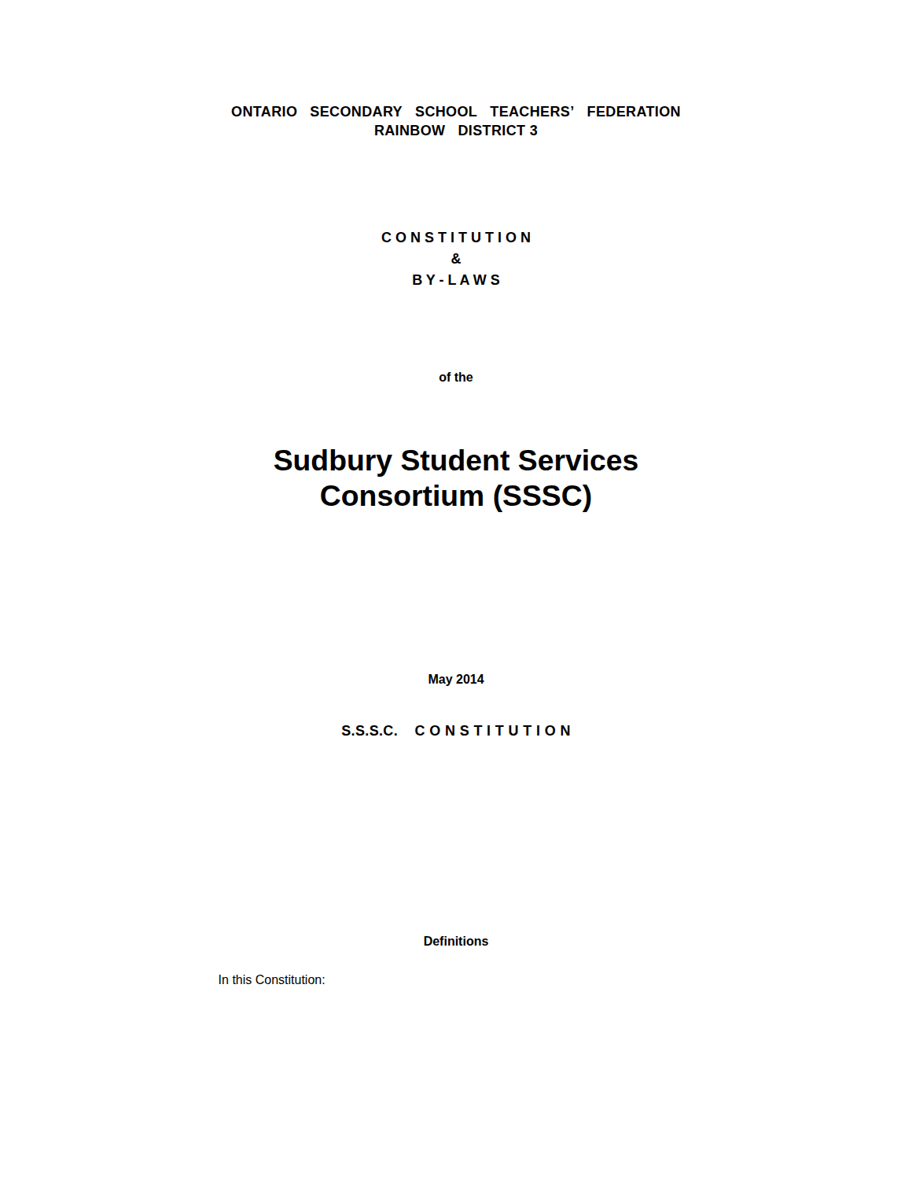ONTARIO SECONDARY SCHOOL TEACHERS’ FEDERATION RAINBOW DISTRICT 3
C O N S T I T U T I O N & B Y - L A W S
of the
Sudbury Student Services
Consortium (SSSC)
May 2014
S.S.S.C. C O N S T I T U T I O N
Definitions
In this Constitution: